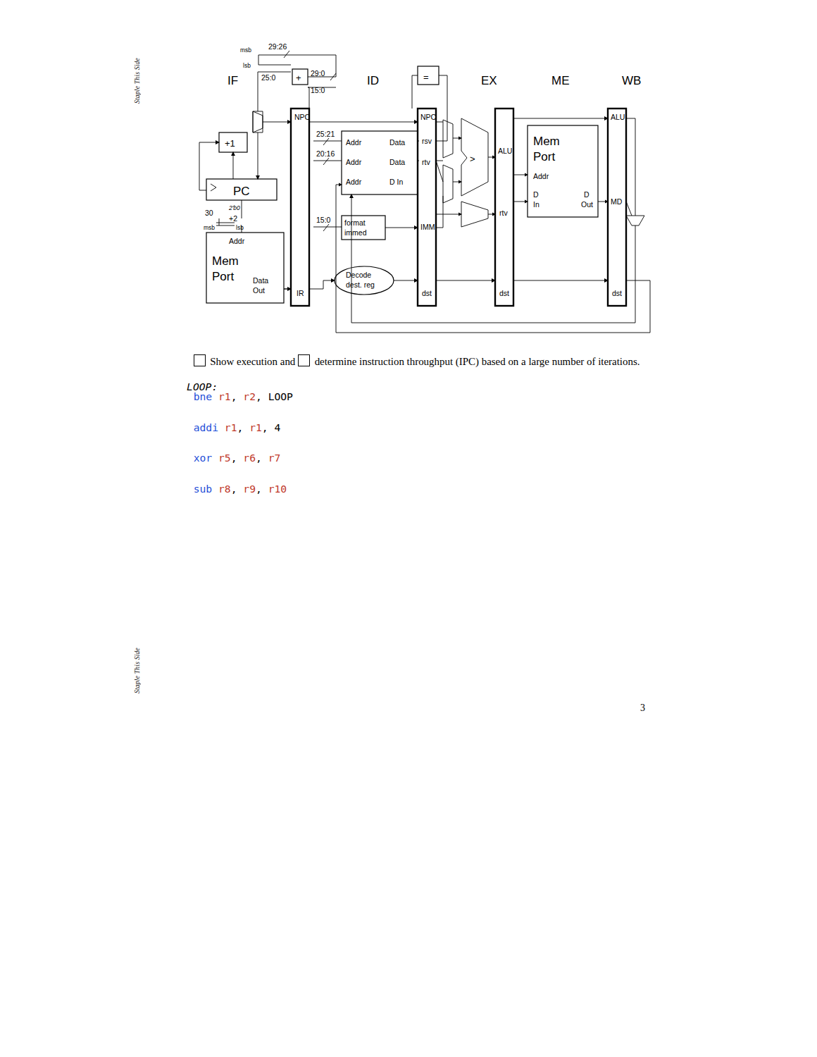Staple This Side
Staple This Side
IF ID EX ME WB msb lsb 29:26 25:0 + 29:0 15:0 +1 PC 30 2'b0 +2 msb lsb Addr Mem Port Data Out NPC IR Addr Data Addr Data Addr D In 25:21 20:16 15:0 format immed Decode dest. reg NPC rsv rtv IMM dst = > ALU rtv dst Mem Port Addr D In D Out ALU MD dst
Show execution and determine instruction throughput (IPC) based on a large number of iterations.
LOOP:
bne r1, r2, LOOP
addi r1, r1, 4
xor r5, r6, r7
sub r8, r9, r10
3